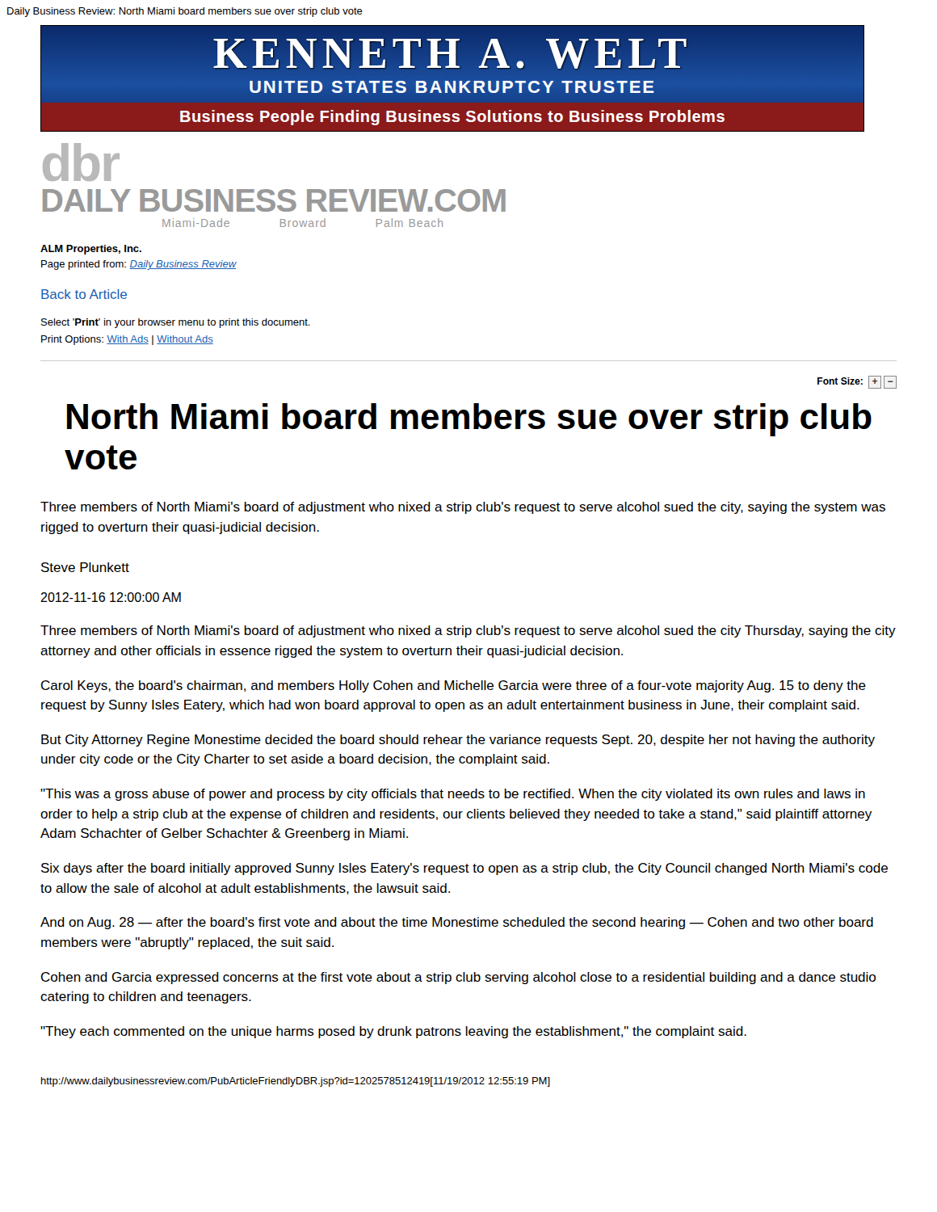Daily Business Review: North Miami board members sue over strip club vote
KENNETH A. WELT
UNITED STATES BANKRUPTCY TRUSTEE
Business People Finding Business Solutions to Business Problems
dbr
DAILY BUSINESS REVIEW.COM
Miami-Dade Broward Palm Beach
ALM Properties, Inc.
Page printed from: Daily Business Review
Back to Article
Select 'Print' in your browser menu to print this document.
Print Options: With Ads | Without Ads
Font Size: +−
North Miami board members sue over strip club vote
Three members of North Miami's board of adjustment who nixed a strip club's request to serve alcohol sued the city, saying the system was rigged to overturn their quasi-judicial decision.
Steve Plunkett
2012-11-16 12:00:00 AM
Three members of North Miami's board of adjustment who nixed a strip club's request to serve alcohol sued the city Thursday, saying the city attorney and other officials in essence rigged the system to overturn their quasi-judicial decision.
Carol Keys, the board's chairman, and members Holly Cohen and Michelle Garcia were three of a four-vote majority Aug. 15 to deny the request by Sunny Isles Eatery, which had won board approval to open as an adult entertainment business in June, their complaint said.
But City Attorney Regine Monestime decided the board should rehear the variance requests Sept. 20, despite her not having the authority under city code or the City Charter to set aside a board decision, the complaint said.
"This was a gross abuse of power and process by city officials that needs to be rectified. When the city violated its own rules and laws in order to help a strip club at the expense of children and residents, our clients believed they needed to take a stand," said plaintiff attorney Adam Schachter of Gelber Schachter & Greenberg in Miami.
Six days after the board initially approved Sunny Isles Eatery's request to open as a strip club, the City Council changed North Miami's code to allow the sale of alcohol at adult establishments, the lawsuit said.
And on Aug. 28 — after the board's first vote and about the time Monestime scheduled the second hearing — Cohen and two other board members were "abruptly" replaced, the suit said.
Cohen and Garcia expressed concerns at the first vote about a strip club serving alcohol close to a residential building and a dance studio catering to children and teenagers.
"They each commented on the unique harms posed by drunk patrons leaving the establishment," the complaint said.
http://www.dailybusinessreview.com/PubArticleFriendlyDBR.jsp?id=1202578512419[11/19/2012 12:55:19 PM]